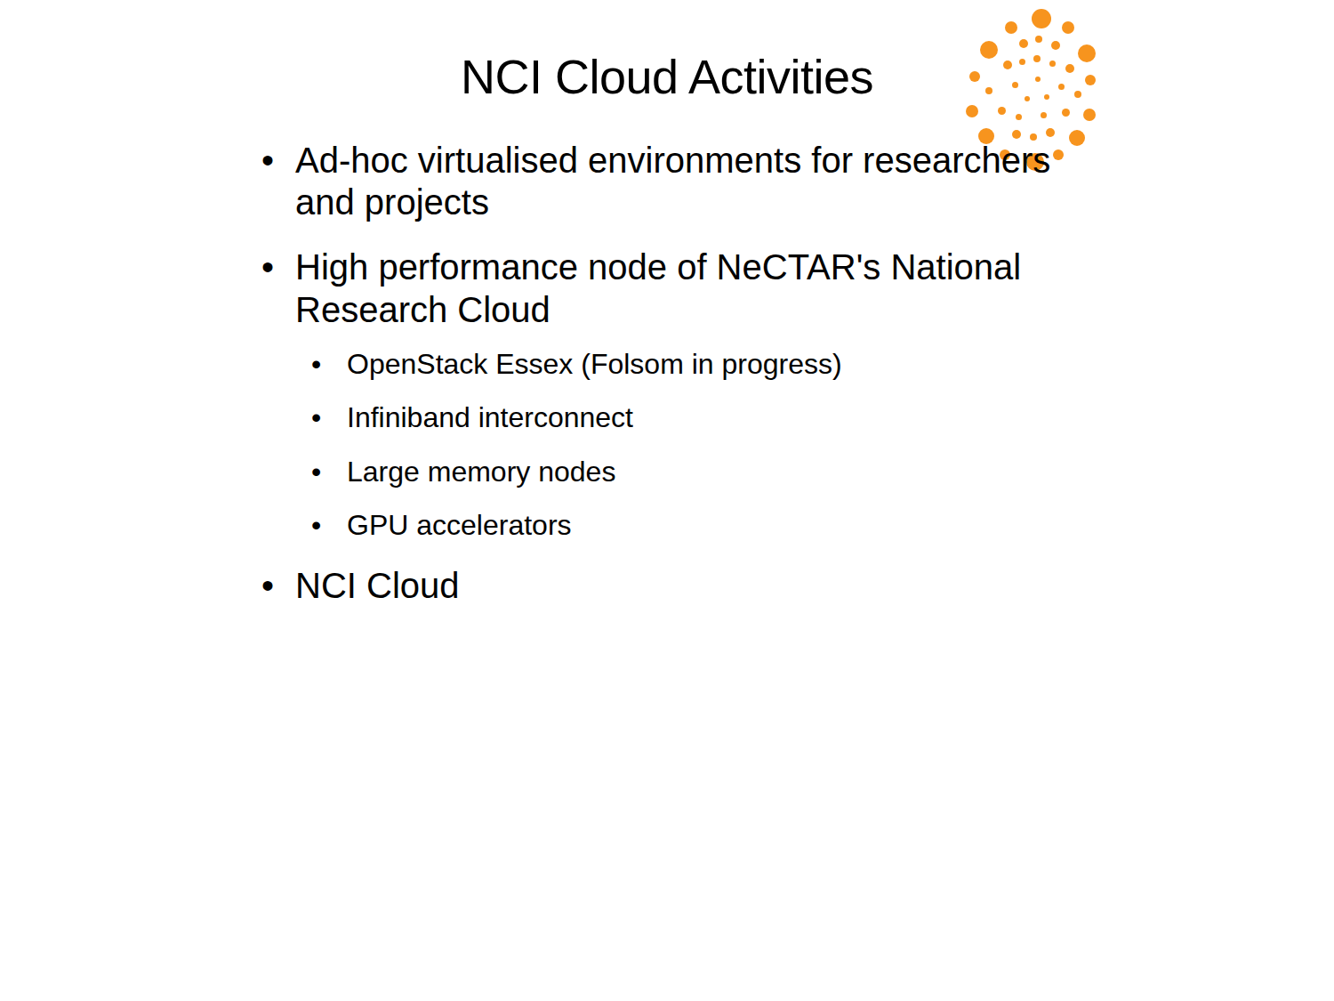NCI Cloud Activities
Ad-hoc virtualised environments for researchers and projects
High performance node of NeCTAR's National Research Cloud
OpenStack Essex (Folsom in progress)
Infiniband interconnect
Large memory nodes
GPU accelerators
NCI Cloud